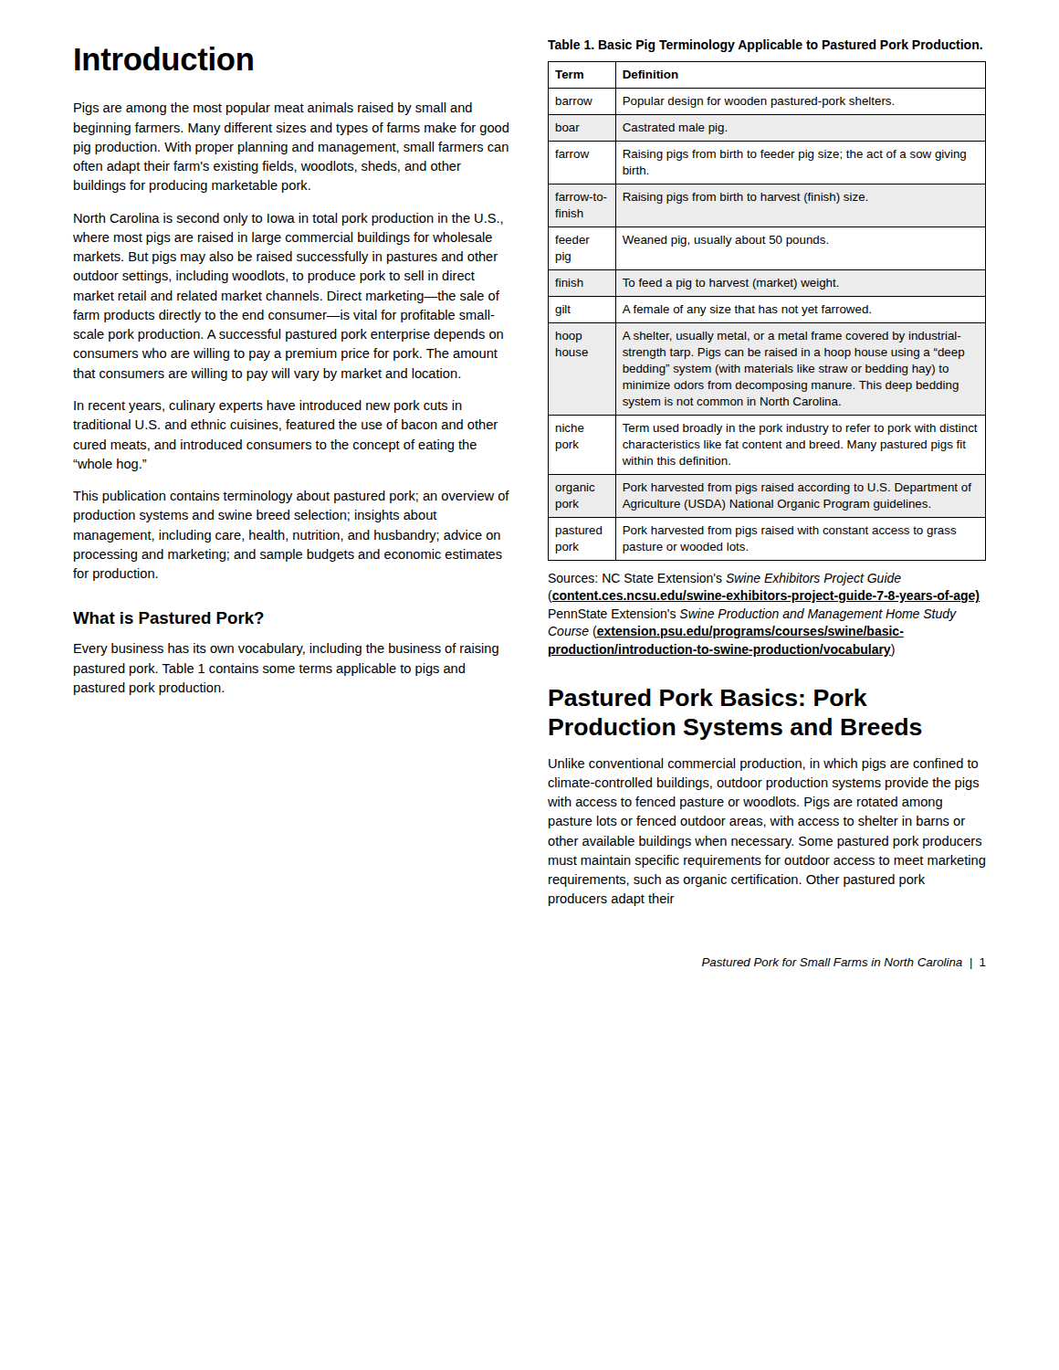Introduction
Pigs are among the most popular meat animals raised by small and beginning farmers. Many different sizes and types of farms make for good pig production. With proper planning and management, small farmers can often adapt their farm's existing fields, woodlots, sheds, and other buildings for producing marketable pork.
North Carolina is second only to Iowa in total pork production in the U.S., where most pigs are raised in large commercial buildings for wholesale markets. But pigs may also be raised successfully in pastures and other outdoor settings, including woodlots, to produce pork to sell in direct market retail and related market channels. Direct marketing—the sale of farm products directly to the end consumer—is vital for profitable small-scale pork production. A successful pastured pork enterprise depends on consumers who are willing to pay a premium price for pork. The amount that consumers are willing to pay will vary by market and location.
In recent years, culinary experts have introduced new pork cuts in traditional U.S. and ethnic cuisines, featured the use of bacon and other cured meats, and introduced consumers to the concept of eating the “whole hog.”
This publication contains terminology about pastured pork; an overview of production systems and swine breed selection; insights about management, including care, health, nutrition, and husbandry; advice on processing and marketing; and sample budgets and economic estimates for production.
What is Pastured Pork?
Every business has its own vocabulary, including the business of raising pastured pork. Table 1 contains some terms applicable to pigs and pastured pork production.
Table 1. Basic Pig Terminology Applicable to Pastured Pork Production.
| Term | Definition |
| --- | --- |
| barrow | Popular design for wooden pastured-pork shelters. |
| boar | Castrated male pig. |
| farrow | Raising pigs from birth to feeder pig size; the act of a sow giving birth. |
| farrow-to-finish | Raising pigs from birth to harvest (finish) size. |
| feeder pig | Weaned pig, usually about 50 pounds. |
| finish | To feed a pig to harvest (market) weight. |
| gilt | A female of any size that has not yet farrowed. |
| hoop house | A shelter, usually metal, or a metal frame covered by industrial-strength tarp. Pigs can be raised in a hoop house using a “deep bedding” system (with materials like straw or bedding hay) to minimize odors from decomposing manure. This deep bedding system is not common in North Carolina. |
| niche pork | Term used broadly in the pork industry to refer to pork with distinct characteristics like fat content and breed. Many pastured pigs fit within this definition. |
| organic pork | Pork harvested from pigs raised according to U.S. Department of Agriculture (USDA) National Organic Program guidelines. |
| pastured pork | Pork harvested from pigs raised with constant access to grass pasture or wooded lots. |
Sources: NC State Extension's Swine Exhibitors Project Guide (content.ces.ncsu.edu/swine-exhibitors-project-guide-7-8-years-of-age)
PennState Extension's Swine Production and Management Home Study Course (extension.psu.edu/programs/courses/swine/basic-production/introduction-to-swine-production/vocabulary)
Pastured Pork Basics: Pork Production Systems and Breeds
Unlike conventional commercial production, in which pigs are confined to climate-controlled buildings, outdoor production systems provide the pigs with access to fenced pasture or woodlots. Pigs are rotated among pasture lots or fenced outdoor areas, with access to shelter in barns or other available buildings when necessary. Some pastured pork producers must maintain specific requirements for outdoor access to meet marketing requirements, such as organic certification. Other pastured pork producers adapt their
Pastured Pork for Small Farms in North Carolina | 1